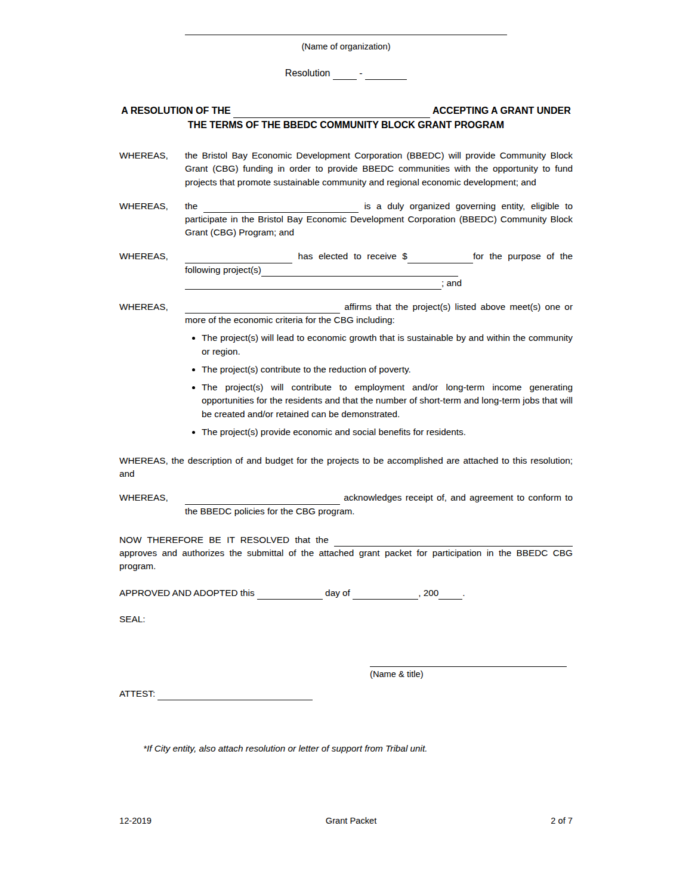(Name of organization)
Resolution -
A RESOLUTION OF THE ACCEPTING A GRANT UNDER THE TERMS OF THE BBEDC COMMUNITY BLOCK GRANT PROGRAM
WHEREAS,
the Bristol Bay Economic Development Corporation (BBEDC) will provide Community Block Grant (CBG) funding in order to provide BBEDC communities with the opportunity to fund projects that promote sustainable community and regional economic development; and
WHEREAS,
the is a duly organized governing entity, eligible to participate in the Bristol Bay Economic Development Corporation (BBEDC) Community Block Grant (CBG) Program; and
WHEREAS,
has elected to receive $ for the purpose of the following project(s)
; and
WHEREAS,
affirms that the project(s) listed above meet(s) one or more of the economic criteria for the CBG including:
The project(s) will lead to economic growth that is sustainable by and within the community or region.
The project(s) contribute to the reduction of poverty.
The project(s) will contribute to employment and/or long-term income generating opportunities for the residents and that the number of short-term and long-term jobs that will be created and/or retained can be demonstrated.
The project(s) provide economic and social benefits for residents.
WHEREAS, the description of and budget for the projects to be accomplished are attached to this resolution; and
WHEREAS,
acknowledges receipt of, and agreement to conform to the BBEDC policies for the CBG program.
NOW THEREFORE BE IT RESOLVED that the approves and authorizes the submittal of the attached grant packet for participation in the BBEDC CBG program.
APPROVED AND ADOPTED this day of , 200 .
SEAL:
(Name & title)
ATTEST:
*If City entity, also attach resolution or letter of support from Tribal unit.
12-2019
Grant Packet
2 of 7